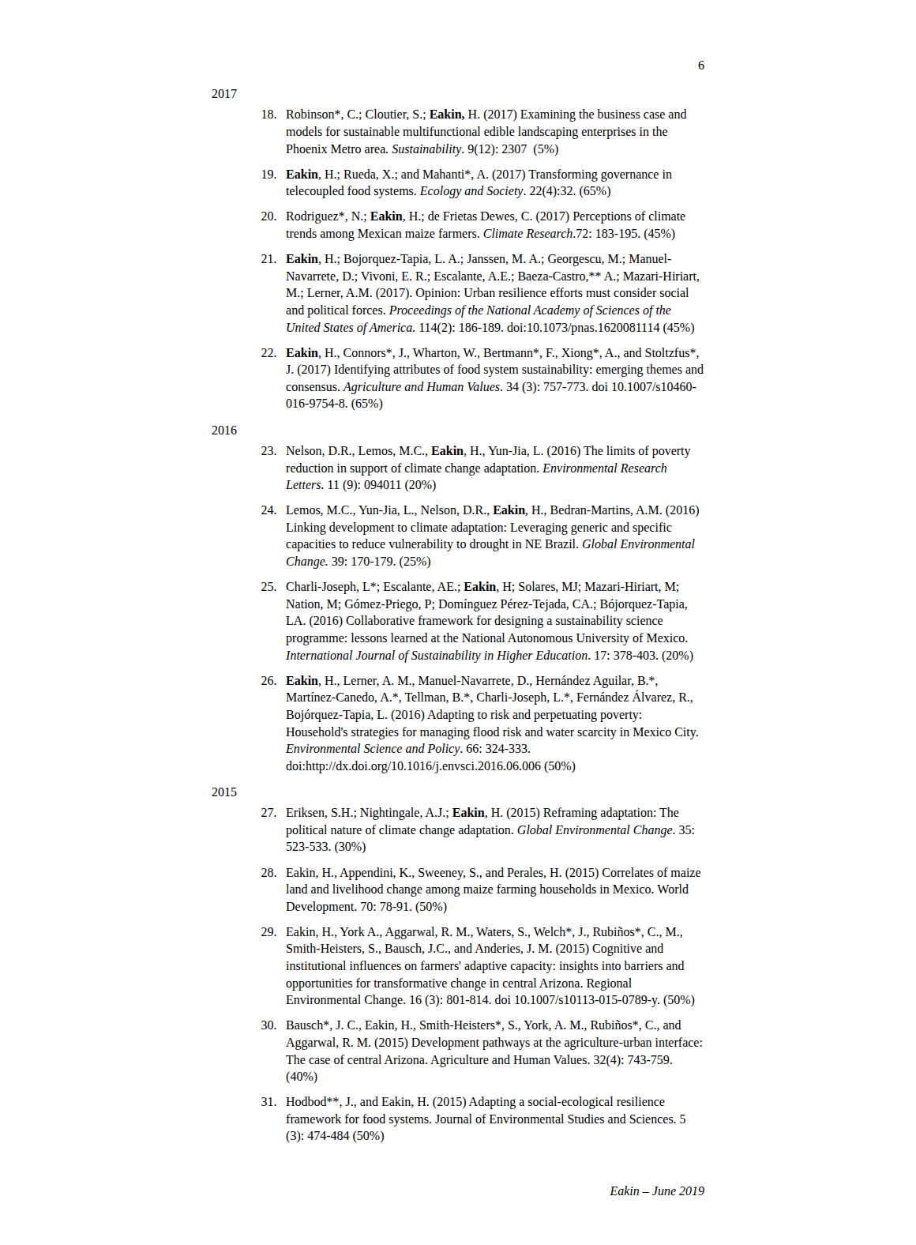6
2017
Robinson*, C.; Cloutier, S.; Eakin, H. (2017) Examining the business case and models for sustainable multifunctional edible landscaping enterprises in the Phoenix Metro area. Sustainability. 9(12): 2307 (5%)
Eakin, H.; Rueda, X.; and Mahanti*, A. (2017) Transforming governance in telecoupled food systems. Ecology and Society. 22(4):32. (65%)
Rodriguez*, N.; Eakin, H.; de Frietas Dewes, C. (2017) Perceptions of climate trends among Mexican maize farmers. Climate Research.72: 183-195. (45%)
Eakin, H.; Bojorquez-Tapia, L. A.; Janssen, M. A.; Georgescu, M.; Manuel-Navarrete, D.; Vivoni, E. R.; Escalante, A.E.; Baeza-Castro,** A.; Mazari-Hiriart, M.; Lerner, A.M. (2017). Opinion: Urban resilience efforts must consider social and political forces. Proceedings of the National Academy of Sciences of the United States of America. 114(2): 186-189. doi:10.1073/pnas.1620081114 (45%)
Eakin, H., Connors*, J., Wharton, W., Bertmann*, F., Xiong*, A., and Stoltzfus*, J. (2017) Identifying attributes of food system sustainability: emerging themes and consensus. Agriculture and Human Values. 34 (3): 757-773. doi 10.1007/s10460-016-9754-8. (65%)
2016
Nelson, D.R., Lemos, M.C., Eakin, H., Yun-Jia, L. (2016) The limits of poverty reduction in support of climate change adaptation. Environmental Research Letters. 11 (9): 094011 (20%)
Lemos, M.C., Yun-Jia, L., Nelson, D.R., Eakin, H., Bedran-Martins, A.M. (2016) Linking development to climate adaptation: Leveraging generic and specific capacities to reduce vulnerability to drought in NE Brazil. Global Environmental Change. 39: 170-179. (25%)
Charli-Joseph, L*; Escalante, AE.; Eakin, H; Solares, MJ; Mazari-Hiriart, M; Nation, M; Gómez-Priego, P; Domínguez Pérez-Tejada, CA.; Bójorquez-Tapia, LA. (2016) Collaborative framework for designing a sustainability science programme: lessons learned at the National Autonomous University of Mexico. International Journal of Sustainability in Higher Education. 17: 378-403. (20%)
Eakin, H., Lerner, A. M., Manuel-Navarrete, D., Hernández Aguilar, B.*, Martínez-Canedo, A.*, Tellman, B.*, Charli-Joseph, L.*, Fernández Álvarez, R., Bojórquez-Tapia, L. (2016) Adapting to risk and perpetuating poverty: Household's strategies for managing flood risk and water scarcity in Mexico City. Environmental Science and Policy. 66: 324-333. doi:http://dx.doi.org/10.1016/j.envsci.2016.06.006 (50%)
2015
Eriksen, S.H.; Nightingale, A.J.; Eakin, H. (2015) Reframing adaptation: The political nature of climate change adaptation. Global Environmental Change. 35: 523-533. (30%)
Eakin, H., Appendini, K., Sweeney, S., and Perales, H. (2015) Correlates of maize land and livelihood change among maize farming households in Mexico. World Development. 70: 78-91. (50%)
Eakin, H., York A., Aggarwal, R. M., Waters, S., Welch*, J., Rubiños*, C., M., Smith-Heisters, S., Bausch, J.C., and Anderies, J. M. (2015) Cognitive and institutional influences on farmers' adaptive capacity: insights into barriers and opportunities for transformative change in central Arizona. Regional Environmental Change. 16 (3): 801-814. doi 10.1007/s10113-015-0789-y. (50%)
Bausch*, J. C., Eakin, H., Smith-Heisters*, S., York, A. M., Rubiños*, C., and Aggarwal, R. M. (2015) Development pathways at the agriculture-urban interface: The case of central Arizona. Agriculture and Human Values. 32(4): 743-759. (40%)
Hodbod**, J., and Eakin, H. (2015) Adapting a social-ecological resilience framework for food systems. Journal of Environmental Studies and Sciences. 5 (3): 474-484 (50%)
Eakin – June 2019